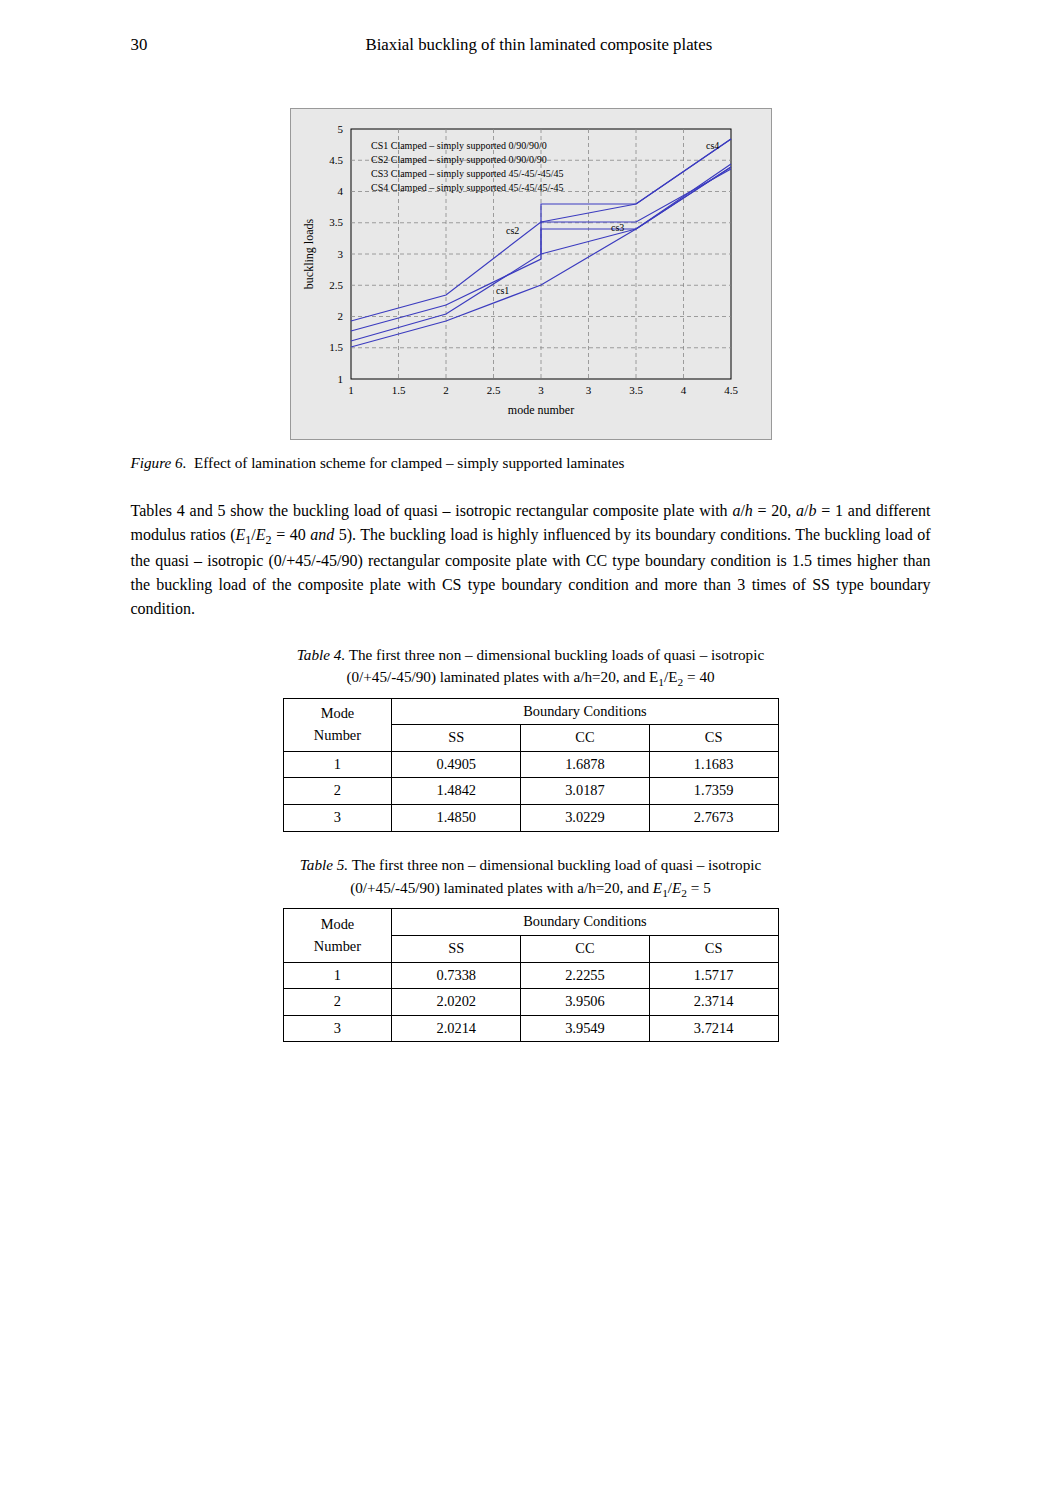30 Biaxial buckling of thin laminated composite plates
5 4.5 4 3.5 3 2.5 2 1.5 1 1 1.5 2 2.5 3 3 3.5 4 4.5 mode number buckling loads CS1 Clamped – simply supported 0/90/90/0 CS2 Clamped – simply supported 0/90/0/90 CS3 Clamped – simply supported 45/-45/-45/45 CS4 Clamped – simply supported 45/-45/45/-45 cs1 cs2 cs3 cs4
Figure 6. Effect of lamination scheme for clamped – simply supported laminates
Tables 4 and 5 show the buckling load of quasi – isotropic rectangular composite plate with a/h = 20, a/b = 1 and different modulus ratios (E1/E2 = 40 and 5). The buckling load is highly influenced by its boundary conditions. The buckling load of the quasi – isotropic (0/+45/-45/90) rectangular composite plate with CC type boundary condition is 1.5 times higher than the buckling load of the composite plate with CS type boundary condition and more than 3 times of SS type boundary condition.
Table 4. The first three non – dimensional buckling loads of quasi – isotropic
(0/+45/-45/90) laminated plates with a/h=20, and E1/E2 = 40
| Mode Number | Boundary Conditions |
| --- | --- |
| SS | CC | CS |
| 1 | 0.4905 | 1.6878 | 1.1683 |
| 2 | 1.4842 | 3.0187 | 1.7359 |
| 3 | 1.4850 | 3.0229 | 2.7673 |
Table 5. The first three non – dimensional buckling load of quasi – isotropic
(0/+45/-45/90) laminated plates with a/h=20, and E1/E2 = 5
| Mode Number | Boundary Conditions |
| --- | --- |
| SS | CC | CS |
| 1 | 0.7338 | 2.2255 | 1.5717 |
| 2 | 2.0202 | 3.9506 | 2.3714 |
| 3 | 2.0214 | 3.9549 | 3.7214 |